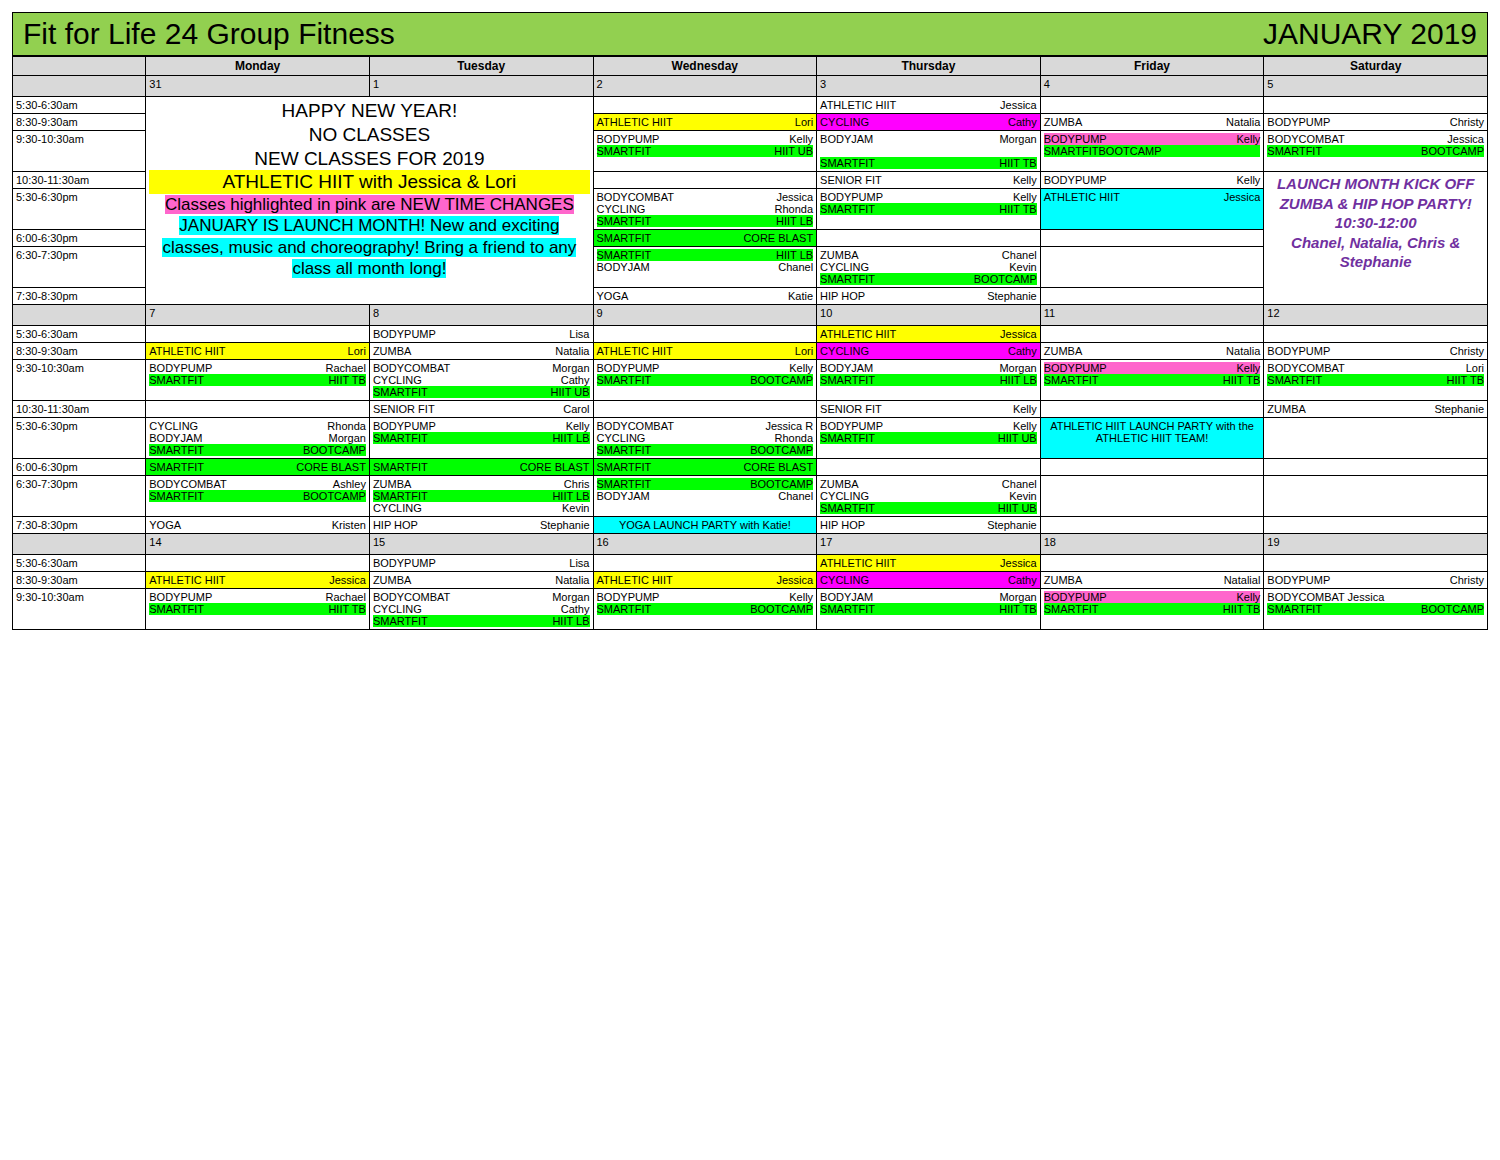Fit for Life 24 Group Fitness
JANUARY 2019
| | Monday | Tuesday | Wednesday | Thursday | Friday | Saturday |
| --- | --- | --- | --- | --- | --- | --- |
| | 31 | 1 | 2 | 3 | 4 | 5 |
| 5:30-6:30am | HAPPY NEW YEAR! NO CLASSES NEW CLASSES FOR 2019 ATHLETIC HIIT with Jessica & Lori Classes highlighted in pink are NEW TIME CHANGES JANUARY IS LAUNCH MONTH! New and exciting classes, music and choreography! Bring a friend to any class all month long! | | ATHLETIC HIIT Jessica | | |
| 8:30-9:30am | ATHLETIC HIIT Lori | CYCLING Cathy | ZUMBA Natalia | BODYPUMP Christy |
| 9:30-10:30am | BODYPUMP Kelly SMARTFIT HIIT UB | BODYJAM Morgan SMARTFIT HIIT TB | BODYPUMP Kelly SMARTFITBOOTCAMP | BODYCOMBAT Jessica SMARTFIT BOOTCAMP |
| 10:30-11:30am | | SENIOR FIT Kelly | BODYPUMP Kelly | LAUNCH MONTH KICK OFF ZUMBA & HIP HOP PARTY! 10:30-12:00 Chanel, Natalia, Chris & Stephanie |
| 5:30-6:30pm | BODYCOMBAT Jessica CYCLING Rhonda SMARTFIT HIIT LB | BODYPUMP Kelly SMARTFIT HIIT TB | ATHLETIC HIIT Jessica |
| 6:00-6:30pm | SMARTFIT CORE BLAST | | |
| 6:30-7:30pm | SMARTFIT HIIT LB BODYJAM Chanel | ZUMBA Chanel CYCLING Kevin SMARTFIT BOOTCAMP | |
| 7:30-8:30pm | YOGA Katie | HIP HOP Stephanie | |
| | 7 | 8 | 9 | 10 | 11 | 12 |
| 5:30-6:30am | | BODYPUMP Lisa | | ATHLETIC HIIT Jessica | | |
| 8:30-9:30am | ATHLETIC HIIT Lori | ZUMBA Natalia | ATHLETIC HIIT Lori | CYCLING Cathy | ZUMBA Natalia | BODYPUMP Christy |
| 9:30-10:30am | BODYPUMP Rachael SMARTFIT HIIT TB | BODYCOMBAT Morgan CYCLING Cathy SMARTFIT HIIT UB | BODYPUMP Kelly SMARTFIT BOOTCAMP | BODYJAM Morgan SMARTFIT HIIT LB | BODYPUMP Kelly SMARTFIT HIIT TB | BODYCOMBAT Lori SMARTFIT HIIT TB |
| 10:30-11:30am | | SENIOR FIT Carol | | SENIOR FIT Kelly | | ZUMBA Stephanie |
| 5:30-6:30pm | CYCLING Rhonda BODYJAM Morgan SMARTFIT BOOTCAMP | BODYPUMP Kelly SMARTFIT HIIT LB | BODYCOMBAT Jessica R CYCLING Rhonda SMARTFIT BOOTCAMP | BODYPUMP Kelly SMARTFIT HIIT UB | ATHLETIC HIIT LAUNCH PARTY with the ATHLETIC HIIT TEAM! | |
| 6:00-6:30pm | SMARTFIT CORE BLAST | SMARTFIT CORE BLAST | SMARTFIT CORE BLAST | | | |
| 6:30-7:30pm | BODYCOMBAT Ashley SMARTFIT BOOTCAMP | ZUMBA Chris SMARTFIT HIIT LB CYCLING Kevin | SMARTFIT BOOTCAMP BODYJAM Chanel | ZUMBA Chanel CYCLING Kevin SMARTFIT HIIT UB | | |
| 7:30-8:30pm | YOGA Kristen | HIP HOP Stephanie | YOGA LAUNCH PARTY with Katie! | HIP HOP Stephanie | | |
| | 14 | 15 | 16 | 17 | 18 | 19 |
| 5:30-6:30am | | BODYPUMP Lisa | | ATHLETIC HIIT Jessica | | |
| 8:30-9:30am | ATHLETIC HIIT Jessica | ZUMBA Natalia | ATHLETIC HIIT Jessica | CYCLING Cathy | ZUMBA Natalial | BODYPUMP Christy |
| 9:30-10:30am | BODYPUMP Rachael SMARTFIT HIIT TB | BODYCOMBAT Morgan CYCLING Cathy SMARTFIT HIIT LB | BODYPUMP Kelly SMARTFIT BOOTCAMP | BODYJAM Morgan SMARTFIT HIIT TB | BODYPUMP Kelly SMARTFIT HIIT TB | BODYCOMBAT Jessica SMARTFIT BOOTCAMP |